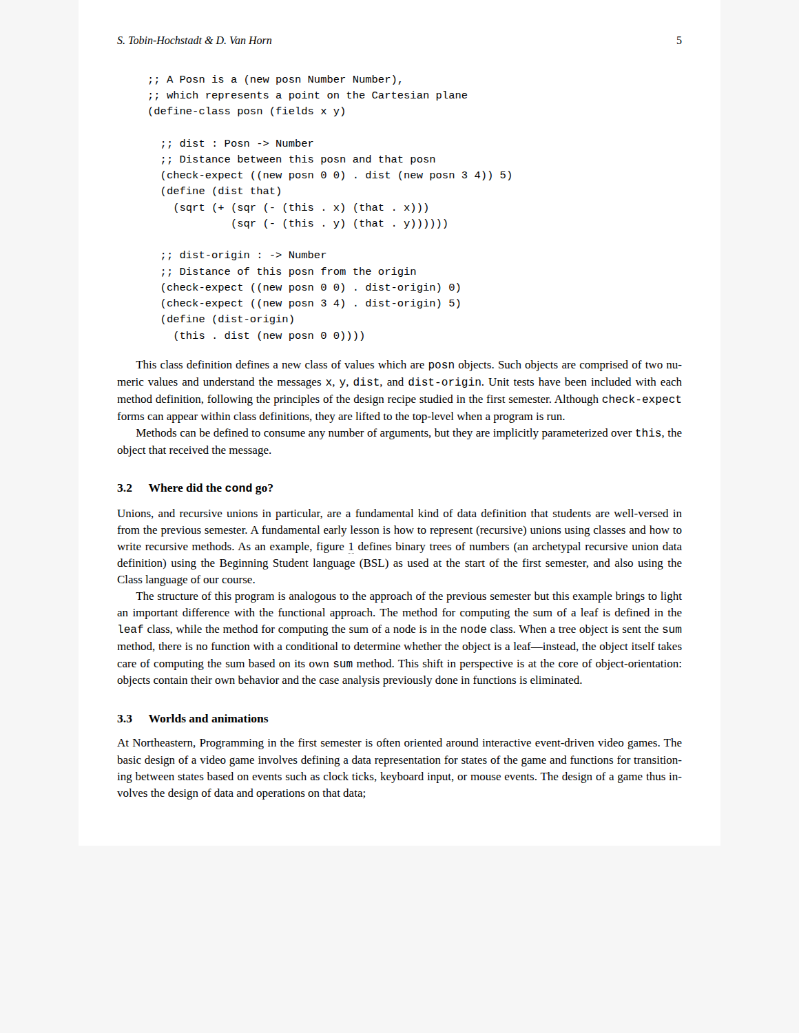S. Tobin-Hochstadt & D. Van Horn 5
;; A Posn is a (new posn Number Number),
;; which represents a point on the Cartesian plane
(define-class posn (fields x y)

  ;; dist : Posn -> Number
  ;; Distance between this posn and that posn
  (check-expect ((new posn 0 0) . dist (new posn 3 4)) 5)
  (define (dist that)
    (sqrt (+ (sqr (- (this . x) (that . x)))
             (sqr (- (this . y) (that . y))))))

  ;; dist-origin : -> Number
  ;; Distance of this posn from the origin
  (check-expect ((new posn 0 0) . dist-origin) 0)
  (check-expect ((new posn 3 4) . dist-origin) 5)
  (define (dist-origin)
    (this . dist (new posn 0 0))))
This class definition defines a new class of values which are posn objects. Such objects are comprised of two numeric values and understand the messages x, y, dist, and dist-origin. Unit tests have been included with each method definition, following the principles of the design recipe studied in the first semester. Although check-expect forms can appear within class definitions, they are lifted to the top-level when a program is run.
Methods can be defined to consume any number of arguments, but they are implicitly parameterized over this, the object that received the message.
3.2 Where did the cond go?
Unions, and recursive unions in particular, are a fundamental kind of data definition that students are well-versed in from the previous semester. A fundamental early lesson is how to represent (recursive) unions using classes and how to write recursive methods. As an example, figure 1 defines binary trees of numbers (an archetypal recursive union data definition) using the Beginning Student language (BSL) as used at the start of the first semester, and also using the Class language of our course.
The structure of this program is analogous to the approach of the previous semester but this example brings to light an important difference with the functional approach. The method for computing the sum of a leaf is defined in the leaf class, while the method for computing the sum of a node is in the node class. When a tree object is sent the sum method, there is no function with a conditional to determine whether the object is a leaf—instead, the object itself takes care of computing the sum based on its own sum method. This shift in perspective is at the core of object-orientation: objects contain their own behavior and the case analysis previously done in functions is eliminated.
3.3 Worlds and animations
At Northeastern, Programming in the first semester is often oriented around interactive event-driven video games. The basic design of a video game involves defining a data representation for states of the game and functions for transitioning between states based on events such as clock ticks, keyboard input, or mouse events. The design of a game thus involves the design of data and operations on that data;